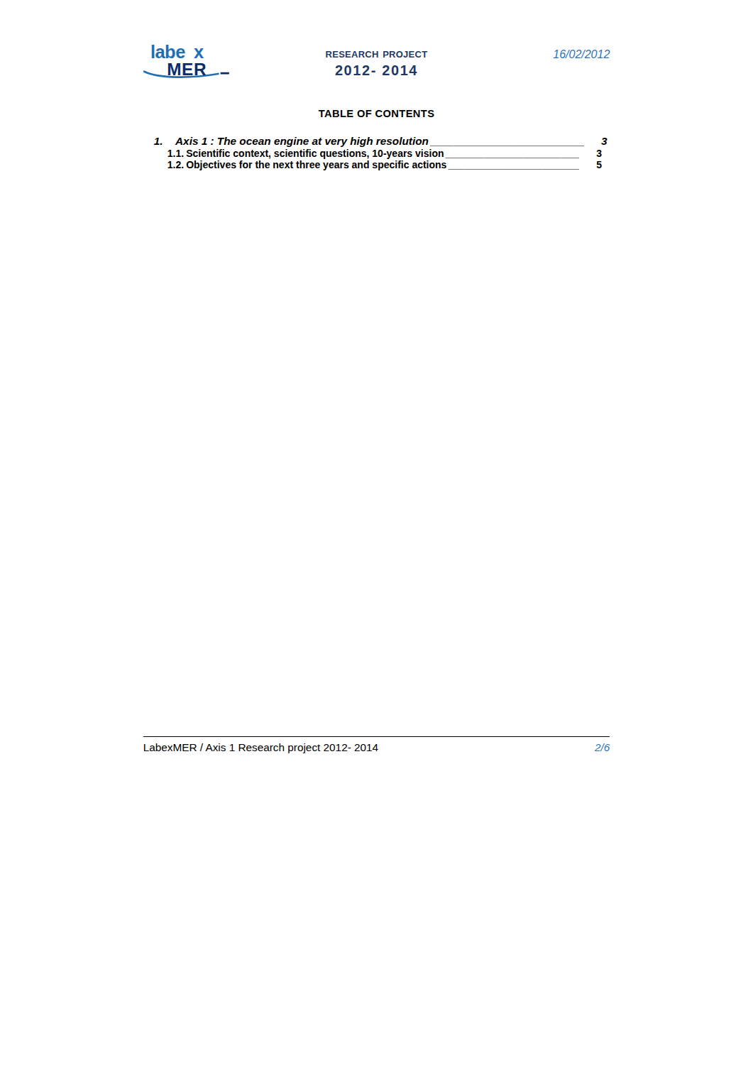labe x MER
Research project
2012- 2014
16/02/2012
TABLE OF CONTENTS
1. Axis 1 : The ocean engine at very high resolution _______________________________________________________________ 3
1.1. Scientific context, scientific questions, 10-years vision _______________________________________________________________ 3
1.2. Objectives for the next three years and specific actions _______________________________________________________________ 5
LabexMER / Axis 1 Research project 2012- 2014
2/6